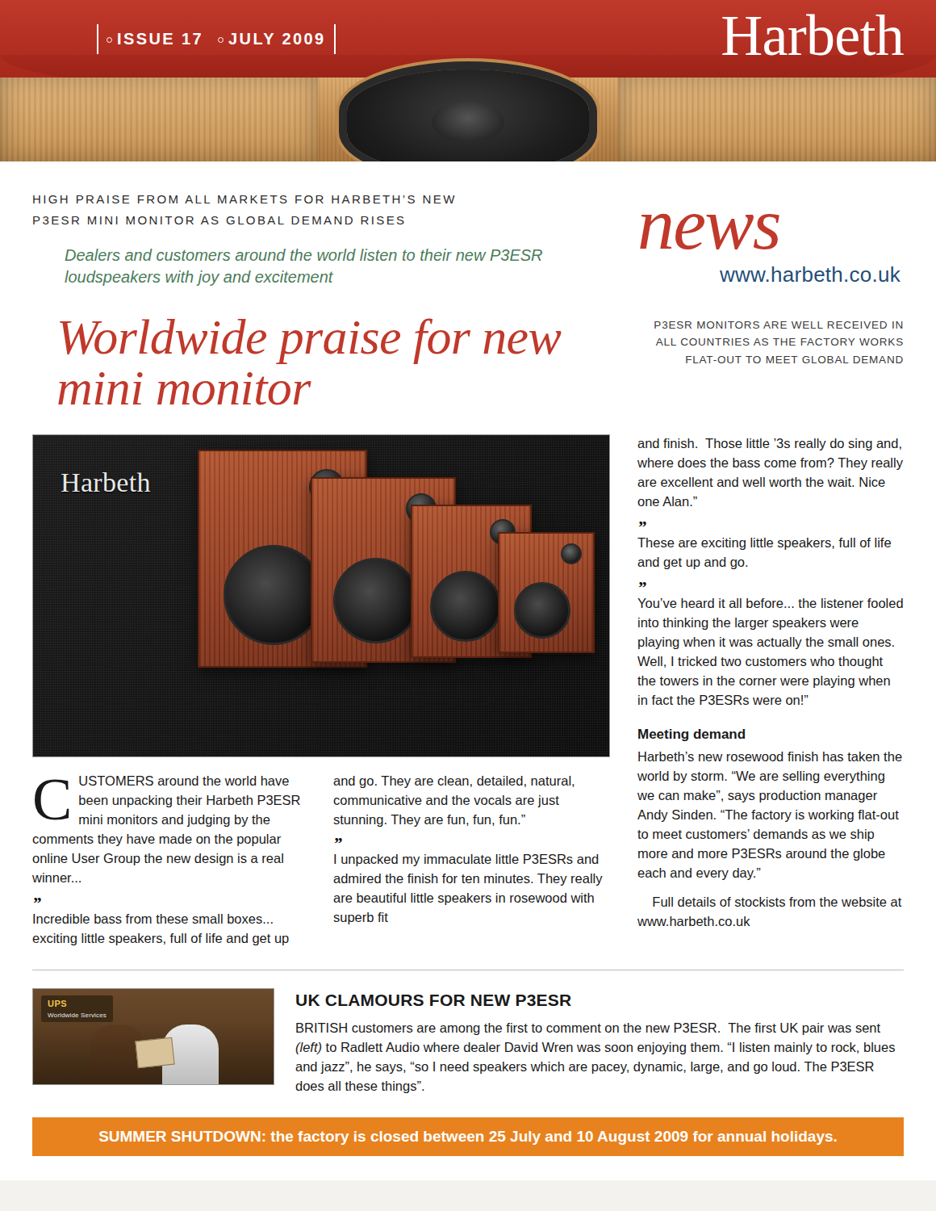ISSUE 17 JULY 2009
Harbeth
High praise from all markets for Harbeth’s new
P3ESR mini monitor as global demand rises
Dealers and customers around the world listen to their new P3ESR loudspeakers with joy and excitement
news
www.harbeth.co.uk
Worldwide praise for new mini monitor
P3ESR monitors are well received in all countries as the factory works flat-out to meet global demand
Harbeth
CUSTOMERS around the world have been unpacking their Harbeth P3ESR mini monitors and judging by the comments they have made on the popular online User Group the new design is a real winner...
”
Incredible bass from these small boxes... exciting little speakers, full of life and get up and go. They are clean, detailed, natural, communicative and the vocals are just stunning. They are fun, fun, fun.”
”
I unpacked my immaculate little P3ESRs and admired the finish for ten minutes. They really are beautiful little speakers in rosewood with superb fit
and finish. Those little ’3s really do sing and, where does the bass come from? They really are excellent and well worth the wait. Nice one Alan.”
”
These are exciting little speakers, full of life and get up and go.
”
You’ve heard it all before... the listener fooled into thinking the larger speakers were playing when it was actually the small ones. Well, I tricked two customers who thought the towers in the corner were playing when in fact the P3ESRs were on!”
Meeting demand
Harbeth’s new rosewood finish has taken the world by storm. “We are selling everything we can make”, says production manager Andy Sinden. “The factory is working flat-out to meet customers’ demands as we ship more and more P3ESRs around the globe each and every day.”
Full details of stockists from the website at www.harbeth.co.uk
UPSWorldwide Services
UK CLAMOURS FOR NEW P3ESR
BRITISH customers are among the first to comment on the new P3ESR. The first UK pair was sent (left) to Radlett Audio where dealer David Wren was soon enjoying them. “I listen mainly to rock, blues and jazz”, he says, “so I need speakers which are pacey, dynamic, large, and go loud. The P3ESR does all these things”.
SUMMER SHUTDOWN: the factory is closed between 25 July and 10 August 2009 for annual holidays.